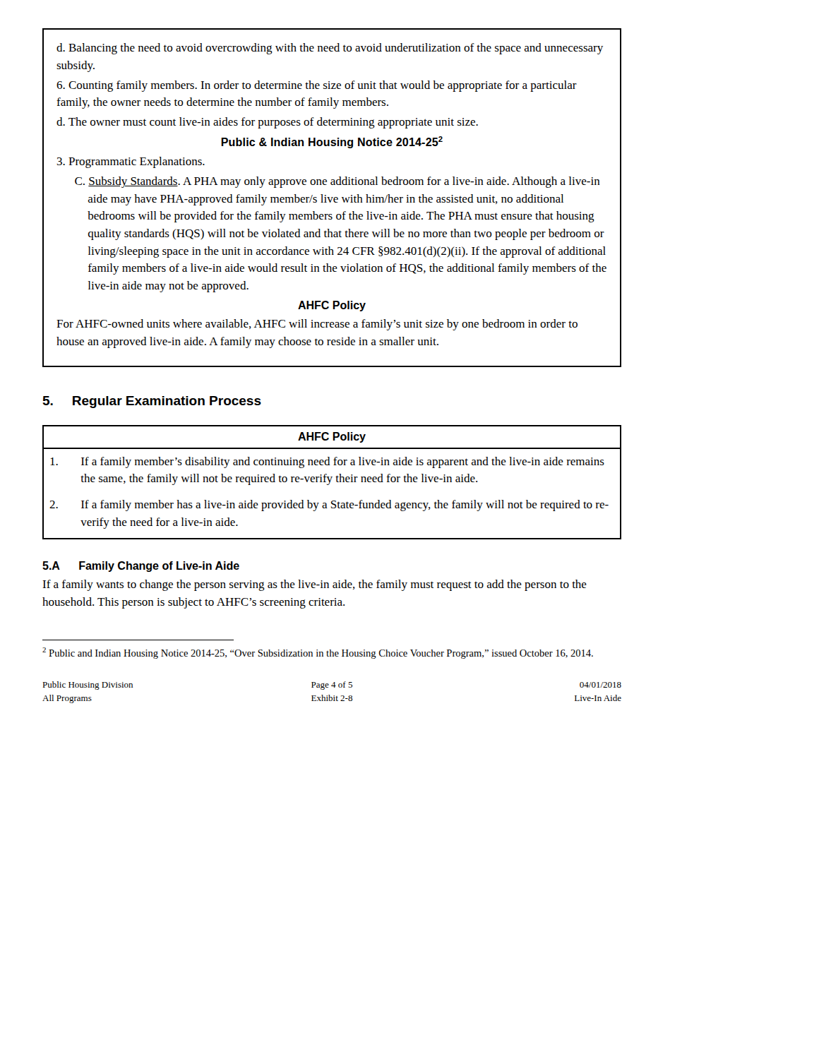d. Balancing the need to avoid overcrowding with the need to avoid underutilization of the space and unnecessary subsidy.
6. Counting family members. In order to determine the size of unit that would be appropriate for a particular family, the owner needs to determine the number of family members.
d. The owner must count live-in aides for purposes of determining appropriate unit size.
Public & Indian Housing Notice 2014-252
3. Programmatic Explanations.
C. Subsidy Standards. A PHA may only approve one additional bedroom for a live-in aide. Although a live-in aide may have PHA-approved family member/s live with him/her in the assisted unit, no additional bedrooms will be provided for the family members of the live-in aide. The PHA must ensure that housing quality standards (HQS) will not be violated and that there will be no more than two people per bedroom or living/sleeping space in the unit in accordance with 24 CFR §982.401(d)(2)(ii). If the approval of additional family members of a live-in aide would result in the violation of HQS, the additional family members of the live-in aide may not be approved.
AHFC Policy
For AHFC-owned units where available, AHFC will increase a family’s unit size by one bedroom in order to house an approved live-in aide. A family may choose to reside in a smaller unit.
5. Regular Examination Process
| AHFC Policy |
| 1. | If a family member’s disability and continuing need for a live-in aide is apparent and the live-in aide remains the same, the family will not be required to re-verify their need for the live-in aide. |
| 2. | If a family member has a live-in aide provided by a State-funded agency, the family will not be required to re-verify the need for a live-in aide. |
5.AFamily Change of Live-in Aide
If a family wants to change the person serving as the live-in aide, the family must request to add the person to the household. This person is subject to AHFC’s screening criteria.
2 Public and Indian Housing Notice 2014-25, “Over Subsidization in the Housing Choice Voucher Program,” issued October 16, 2014.
| Public Housing Division | Page 4 of 5 | 04/01/2018 |
| All Programs | Exhibit 2-8 | Live-In Aide |